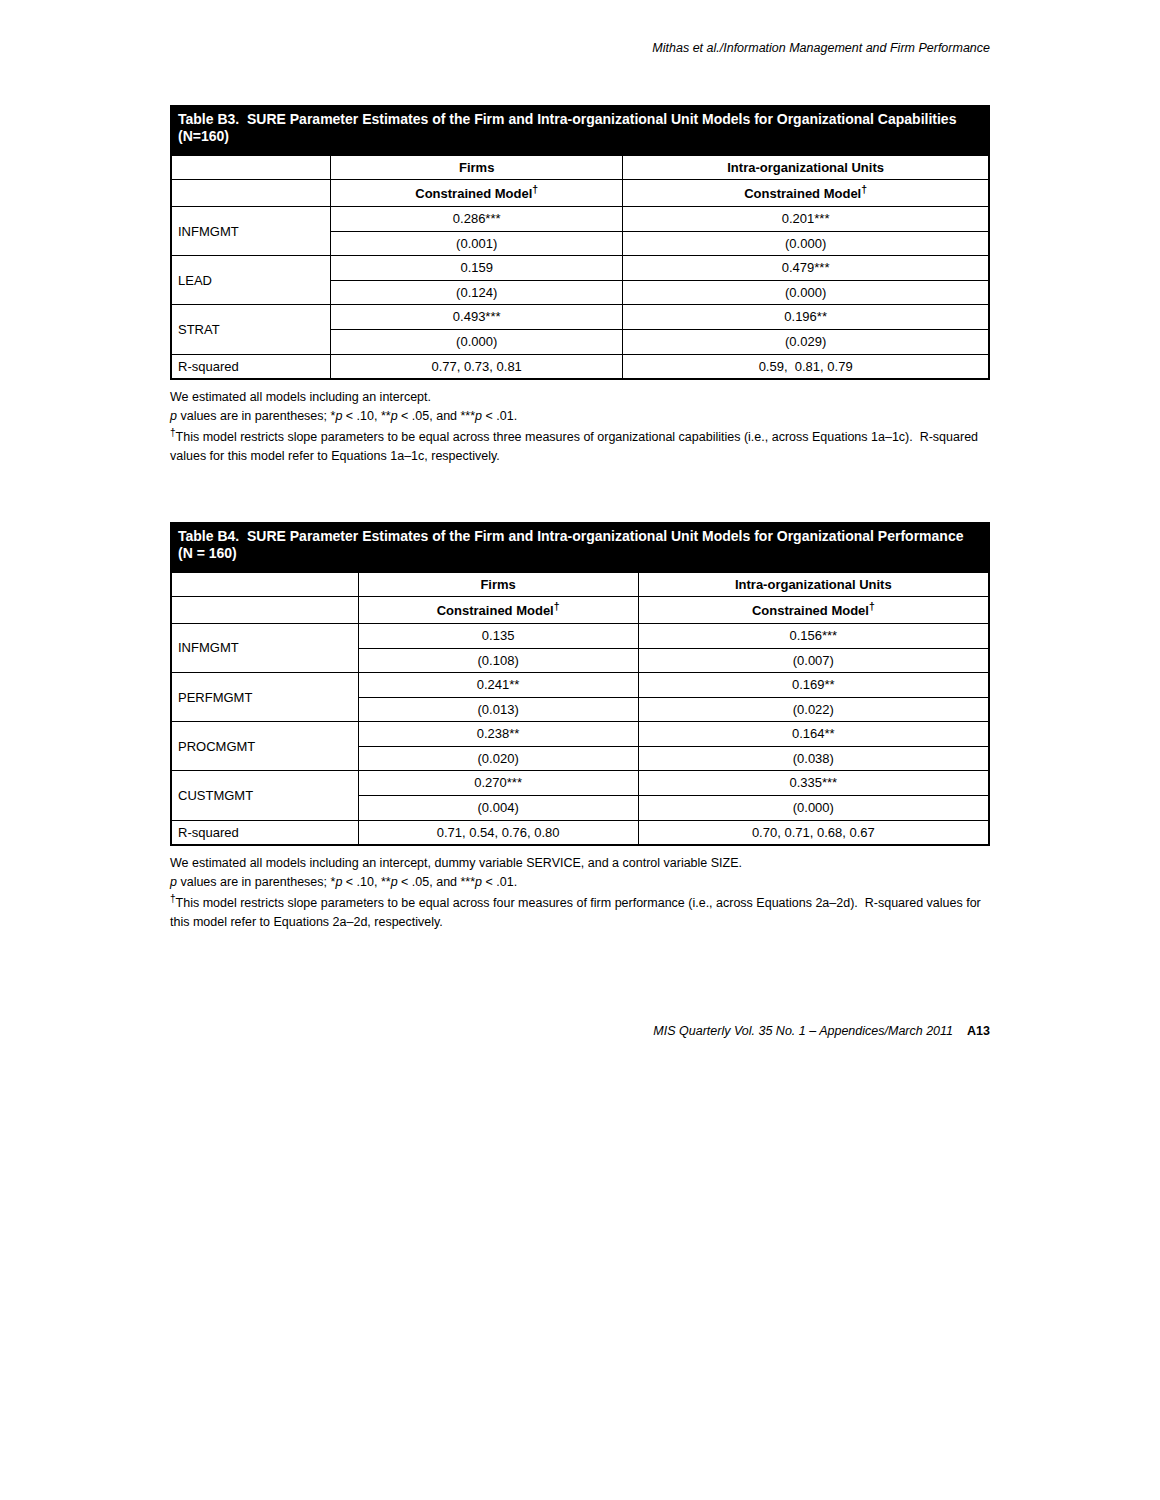Mithas et al./Information Management and Firm Performance
Table B3. SURE Parameter Estimates of the Firm and Intra-organizational Unit Models for Organizational Capabilities (N=160)
| | Firms | Intra-organizational Units |
| --- | --- | --- |
| | Constrained Model † | Constrained Model † |
| INFMGMT | 0.286*** | 0.201*** |
| (0.001) | (0.000) |
| LEAD | 0.159 | 0.479*** |
| (0.124) | (0.000) |
| STRAT | 0.493*** | 0.196** |
| (0.000) | (0.029) |
| R-squared | 0.77, 0.73, 0.81 | 0.59, 0.81, 0.79 |
We estimated all models including an intercept.
p values are in parentheses; *p < .10, **p < .05, and ***p < .01.
†This model restricts slope parameters to be equal across three measures of organizational capabilities (i.e., across Equations 1a–1c). R-squared values for this model refer to Equations 1a–1c, respectively.
Table B4. SURE Parameter Estimates of the Firm and Intra-organizational Unit Models for Organizational Performance (N = 160)
| | Firms | Intra-organizational Units |
| --- | --- | --- |
| | Constrained Model † | Constrained Model † |
| INFMGMT | 0.135 | 0.156*** |
| (0.108) | (0.007) |
| PERFMGMT | 0.241** | 0.169** |
| (0.013) | (0.022) |
| PROCMGMT | 0.238** | 0.164** |
| (0.020) | (0.038) |
| CUSTMGMT | 0.270*** | 0.335*** |
| (0.004) | (0.000) |
| R-squared | 0.71, 0.54, 0.76, 0.80 | 0.70, 0.71, 0.68, 0.67 |
We estimated all models including an intercept, dummy variable SERVICE, and a control variable SIZE.
p values are in parentheses; *p < .10, **p < .05, and ***p < .01.
†This model restricts slope parameters to be equal across four measures of firm performance (i.e., across Equations 2a–2d). R-squared values for this model refer to Equations 2a–2d, respectively.
MIS Quarterly Vol. 35 No. 1 – Appendices/March 2011A13